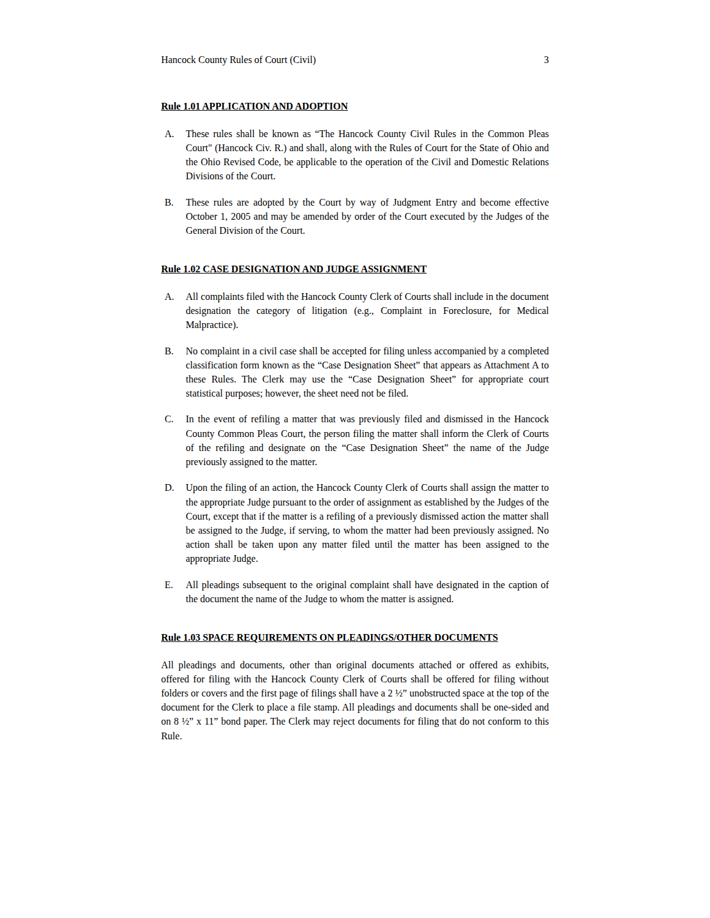Hancock County Rules of Court (Civil)
3
Rule 1.01 APPLICATION AND ADOPTION
A. These rules shall be known as “The Hancock County Civil Rules in the Common Pleas Court" (Hancock Civ. R.) and shall, along with the Rules of Court for the State of Ohio and the Ohio Revised Code, be applicable to the operation of the Civil and Domestic Relations Divisions of the Court.
B. These rules are adopted by the Court by way of Judgment Entry and become effective October 1, 2005 and may be amended by order of the Court executed by the Judges of the General Division of the Court.
Rule 1.02 CASE DESIGNATION AND JUDGE ASSIGNMENT
A. All complaints filed with the Hancock County Clerk of Courts shall include in the document designation the category of litigation (e.g., Complaint in Foreclosure, for Medical Malpractice).
B. No complaint in a civil case shall be accepted for filing unless accompanied by a completed classification form known as the “Case Designation Sheet” that appears as Attachment A to these Rules. The Clerk may use the “Case Designation Sheet” for appropriate court statistical purposes; however, the sheet need not be filed.
C. In the event of refiling a matter that was previously filed and dismissed in the Hancock County Common Pleas Court, the person filing the matter shall inform the Clerk of Courts of the refiling and designate on the “Case Designation Sheet” the name of the Judge previously assigned to the matter.
D. Upon the filing of an action, the Hancock County Clerk of Courts shall assign the matter to the appropriate Judge pursuant to the order of assignment as established by the Judges of the Court, except that if the matter is a refiling of a previously dismissed action the matter shall be assigned to the Judge, if serving, to whom the matter had been previously assigned. No action shall be taken upon any matter filed until the matter has been assigned to the appropriate Judge.
E. All pleadings subsequent to the original complaint shall have designated in the caption of the document the name of the Judge to whom the matter is assigned.
Rule 1.03 SPACE REQUIREMENTS ON PLEADINGS/OTHER DOCUMENTS
All pleadings and documents, other than original documents attached or offered as exhibits, offered for filing with the Hancock County Clerk of Courts shall be offered for filing without folders or covers and the first page of filings shall have a 2 ½” unobstructed space at the top of the document for the Clerk to place a file stamp. All pleadings and documents shall be one-sided and on 8 ½” x 11” bond paper. The Clerk may reject documents for filing that do not conform to this Rule.